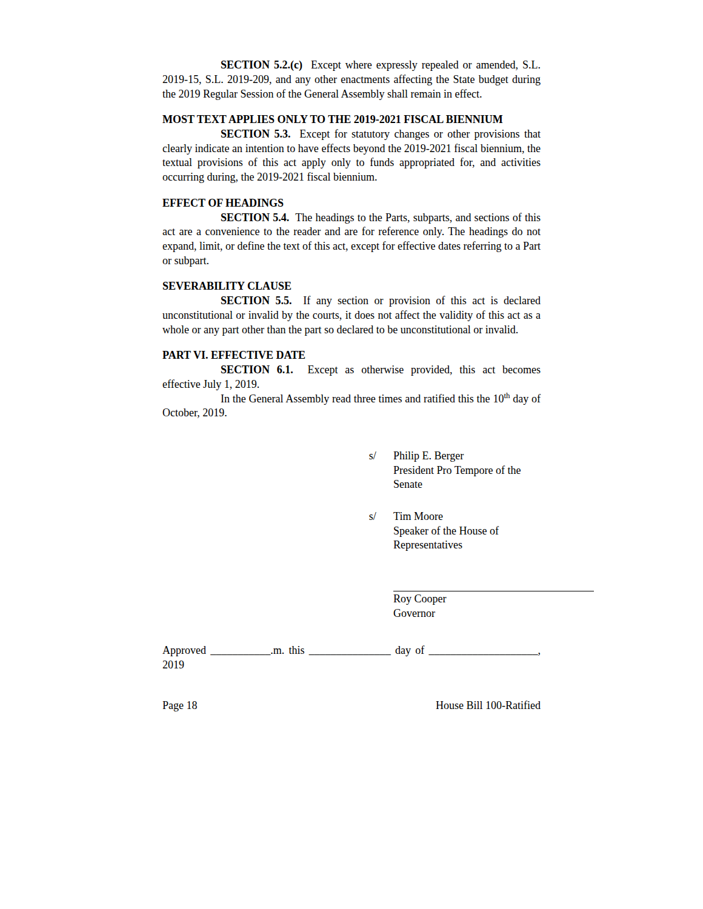SECTION 5.2.(c) Except where expressly repealed or amended, S.L. 2019-15, S.L. 2019-209, and any other enactments affecting the State budget during the 2019 Regular Session of the General Assembly shall remain in effect.
MOST TEXT APPLIES ONLY TO THE 2019-2021 FISCAL BIENNIUM
SECTION 5.3. Except for statutory changes or other provisions that clearly indicate an intention to have effects beyond the 2019-2021 fiscal biennium, the textual provisions of this act apply only to funds appropriated for, and activities occurring during, the 2019-2021 fiscal biennium.
EFFECT OF HEADINGS
SECTION 5.4. The headings to the Parts, subparts, and sections of this act are a convenience to the reader and are for reference only. The headings do not expand, limit, or define the text of this act, except for effective dates referring to a Part or subpart.
SEVERABILITY CLAUSE
SECTION 5.5. If any section or provision of this act is declared unconstitutional or invalid by the courts, it does not affect the validity of this act as a whole or any part other than the part so declared to be unconstitutional or invalid.
PART VI. EFFECTIVE DATE
SECTION 6.1. Except as otherwise provided, this act becomes effective July 1, 2019.
In the General Assembly read three times and ratified this the 10th day of October, 2019.
s/ Philip E. Berger
President Pro Tempore of the Senate
s/ Tim Moore
Speaker of the House of Representatives
Roy Cooper
Governor
Approved ___________.m. this _______________ day of ____________________, 2019
Page 18
House Bill 100-Ratified